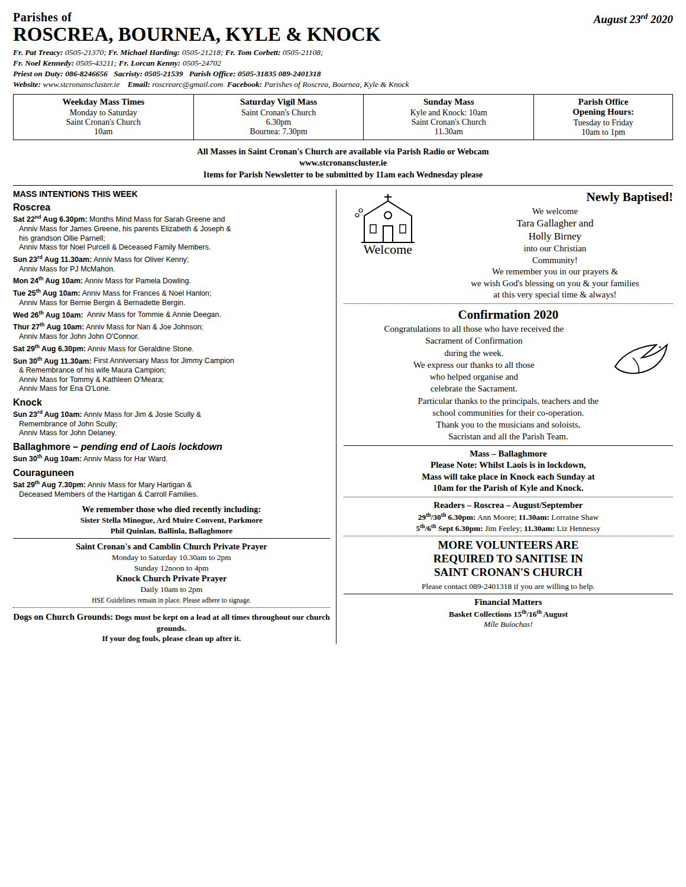August 23rd 2020
Parishes of
ROSCREA, BOURNEA, KYLE & KNOCK
Fr. Pat Treacy: 0505-21370; Fr. Michael Harding: 0505-21218; Fr. Tom Corbett: 0505-21108;
Fr. Noel Kennedy: 0505-43211; Fr. Lorcan Kenny: 0505-24702
Priest on Duty: 086-8246656 Sacristy: 0505-21539 Parish Office: 0505-31835 089-2401318
Website: www.stcronanscluster.ie Email: roscrearc@gmail.com Facebook: Parishes of Roscrea, Bournea, Kyle & Knock
| Weekday Mass Times Monday to Saturday Saint Cronan's Church 10am | Saturday Vigil Mass Saint Cronan's Church 6.30pm Bournea: 7.30pm | Sunday Mass Kyle and Knock: 10am Saint Cronan's Church 11.30am | Parish Office Opening Hours: Tuesday to Friday 10am to 1pm |
All Masses in Saint Cronan's Church are available via Parish Radio or Webcam
www.stcronanscluster.ie
Items for Parish Newsletter to be submitted by 11am each Wednesday please
MASS INTENTIONS THIS WEEK
Roscrea
Sat 22nd Aug 6.30pm: Months Mind Mass for Sarah Greene and Anniv Mass for James Greene, his parents Elizabeth & Joseph & his grandson Ollie Parnell; Anniv Mass for Noel Purcell & Deceased Family Members.
Sun 23rd Aug 11.30am: Anniv Mass for Oliver Kenny; Anniv Mass for PJ McMahon.
Mon 24th Aug 10am: Anniv Mass for Pamela Dowling.
Tue 25th Aug 10am: Anniv Mass for Frances & Noel Hanlon; Anniv Mass for Bernie Bergin & Bernadette Bergin.
Wed 26th Aug 10am: Anniv Mass for Tommie & Annie Deegan.
Thur 27th Aug 10am: Anniv Mass for Nan & Joe Johnson; Anniv Mass for John John O'Connor.
Sat 29th Aug 6.30pm: Anniv Mass for Geraldine Stone.
Sun 30th Aug 11.30am: First Anniversary Mass for Jimmy Campion & Remembrance of his wife Maura Campion; Anniv Mass for Tommy & Kathleen O'Meara; Anniv Mass for Ena O'Lone.
Knock
Sun 23rd Aug 10am: Anniv Mass for Jim & Josie Scully & Remembrance of John Scully; Anniv Mass for John Delaney.
Ballaghmore – pending end of Laois lockdown
Sun 30th Aug 10am: Anniv Mass for Har Ward.
Couraguneen
Sat 29th Aug 7.30pm: Anniv Mass for Mary Hartigan & Deceased Members of the Hartigan & Carroll Families.
We remember those who died recently including:
Sister Stella Minogue, Ard Muire Convent, Parkmore
Phil Quinlan, Ballinla, Ballaghmore
Saint Cronan's and Camblin Church Private Prayer
Monday to Saturday 10.30am to 2pm
Sunday 12noon to 4pm
Knock Church Private Prayer
Daily 10am to 2pm
HSE Guidelines remain in place. Please adhere to signage.
Dogs on Church Grounds: Dogs must be kept on a lead at all times throughout our church grounds.
If your dog fouls, please clean up after it.
Welcome
Newly Baptised!
We welcome
Tara Gallagher and
Holly Birney
into our Christian
Community!
We remember you in our prayers &
we wish God's blessing on you & your families
at this very special time & always!
Confirmation 2020
Congratulations to all those who have received the
Sacrament of Confirmation
during the week.
We express our thanks to all those
who helped organise and
celebrate the Sacrament.
Particular thanks to the principals, teachers and the
school communities for their co-operation.
Thank you to the musicians and soloists,
Sacristan and all the Parish Team.
Mass – Ballaghmore
Please Note: Whilst Laois is in lockdown,
Mass will take place in Knock each Sunday at
10am for the Parish of Kyle and Knock.
Readers – Roscrea – August/September
29th/30th 6.30pm: Ann Moore; 11.30am: Lorraine Shaw
5th/6th Sept 6.30pm: Jim Feeley; 11.30am: Liz Hennessy
MORE VOLUNTEERS ARE
REQUIRED TO SANITISE IN
SAINT CRONAN'S CHURCH
Please contact 089-2401318 if you are willing to help.
Financial Matters
Basket Collections 15th/16th August
Míle Buíochas!